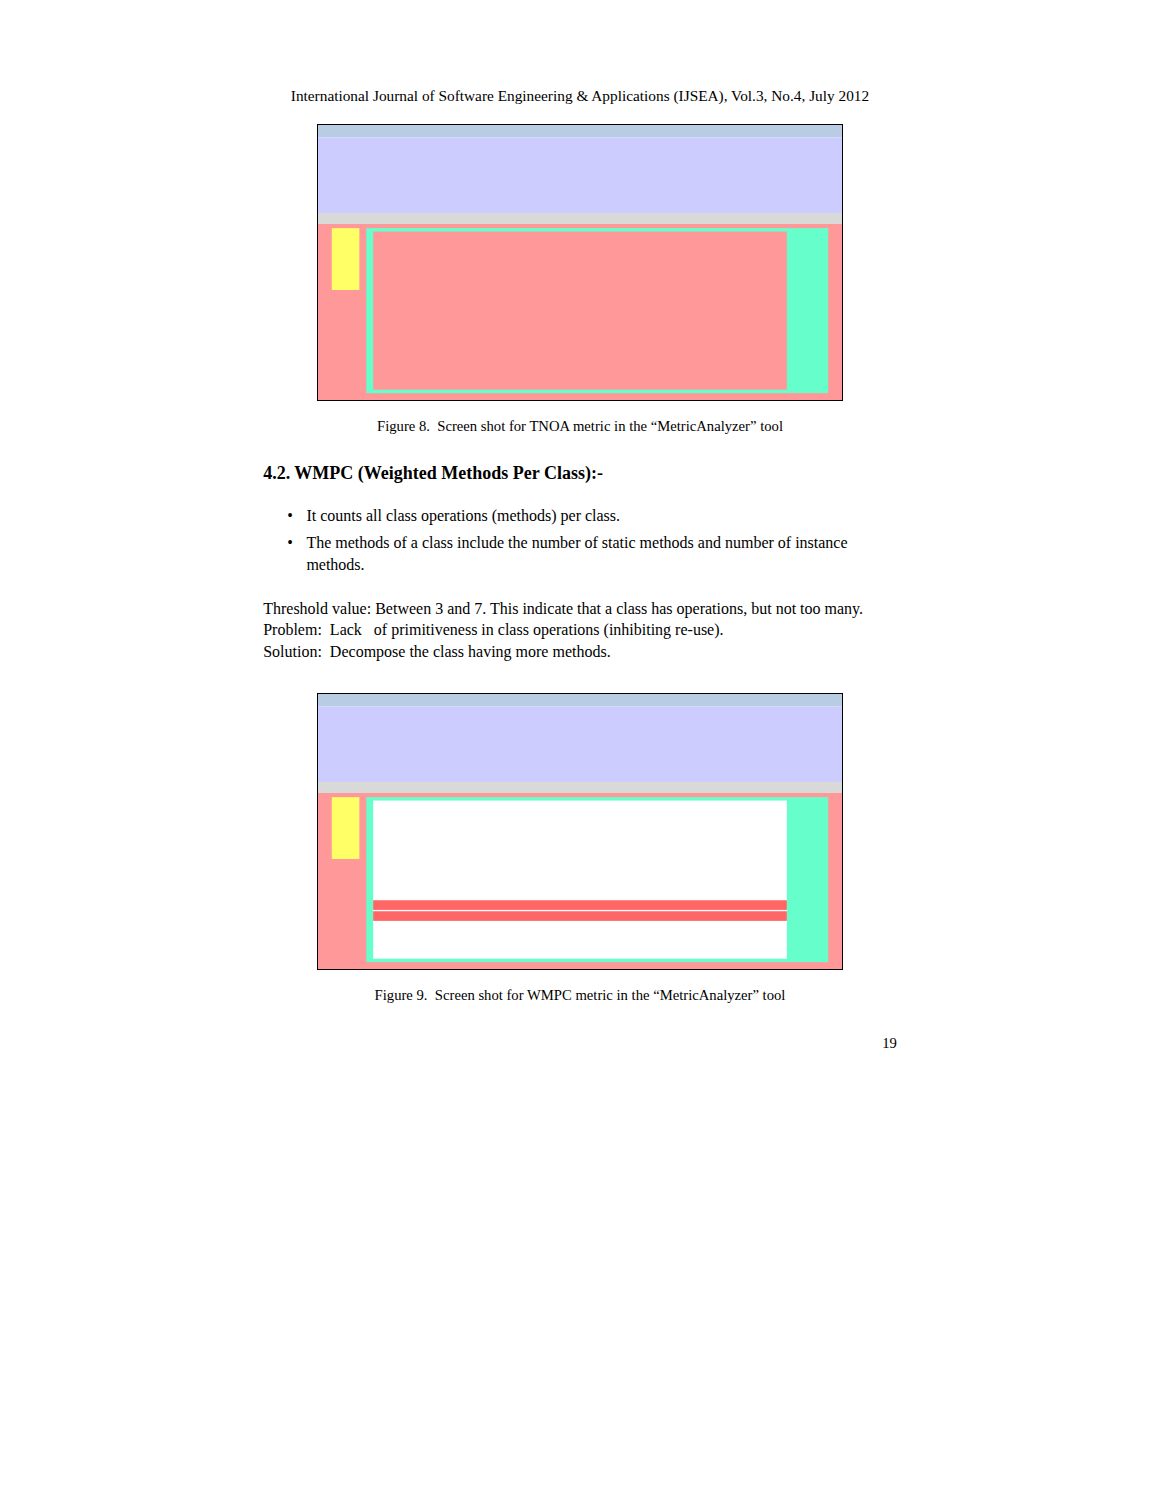International Journal of Software Engineering & Applications (IJSEA), Vol.3, No.4, July 2012
Figure 8. Screen shot for TNOA metric in the “MetricAnalyzer” tool
4.2. WMPC (Weighted Methods Per Class):-
It counts all class operations (methods) per class.
The methods of a class include the number of static methods and number of instance methods.
Threshold value: Between 3 and 7. This indicate that a class has operations, but not too many.
Problem: Lack of primitiveness in class operations (inhibiting re-use).
Solution: Decompose the class having more methods.
Figure 9. Screen shot for WMPC metric in the “MetricAnalyzer” tool
19